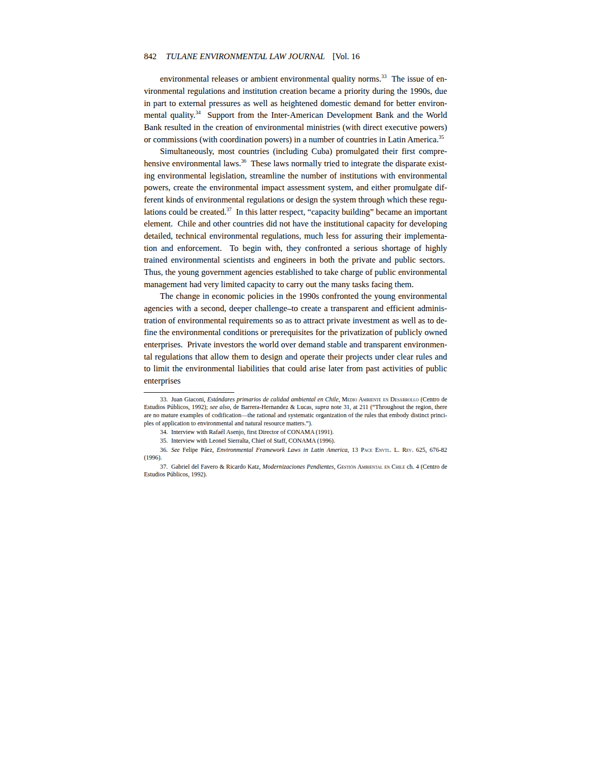842 TULANE ENVIRONMENTAL LAW JOURNAL[Vol. 16
environmental releases or ambient environmental quality norms.33 The issue of environmental regulations and institution creation became a priority during the 1990s, due in part to external pressures as well as heightened domestic demand for better environmental quality.34 Support from the Inter-American Development Bank and the World Bank resulted in the creation of environmental ministries (with direct executive powers) or commissions (with coordination powers) in a number of countries in Latin America.35
Simultaneously, most countries (including Cuba) promulgated their first comprehensive environmental laws.36 These laws normally tried to integrate the disparate existing environmental legislation, streamline the number of institutions with environmental powers, create the environmental impact assessment system, and either promulgate different kinds of environmental regulations or design the system through which these regulations could be created.37 In this latter respect, “capacity building” became an important element. Chile and other countries did not have the institutional capacity for developing detailed, technical environmental regulations, much less for assuring their implementation and enforcement. To begin with, they confronted a serious shortage of highly trained environmental scientists and engineers in both the private and public sectors. Thus, the young government agencies established to take charge of public environmental management had very limited capacity to carry out the many tasks facing them.
The change in economic policies in the 1990s confronted the young environmental agencies with a second, deeper challenge–to create a transparent and efficient administration of environmental requirements so as to attract private investment as well as to define the environmental conditions or prerequisites for the privatization of publicly owned enterprises. Private investors the world over demand stable and transparent environmental regulations that allow them to design and operate their projects under clear rules and to limit the environmental liabilities that could arise later from past activities of public enterprises
33. Juan Giaconi, Estándares primarios de calidad ambiental en Chile, Medio Ambiente en Desarrollo (Centro de Estudios Públicos, 1992); see also, de Barrera-Hernandez & Lucas, supra note 31, at 211 (“Throughout the region, there are no mature examples of codification—the rational and systematic organization of the rules that embody distinct principles of application to environmental and natural resource matters.”).
34. Interview with Rafaél Asenjo, first Director of CONAMA (1991).
35. Interview with Leonel Sierralta, Chief of Staff, CONAMA (1996).
36. See Felipe Páez, Environmental Framework Laws in Latin America, 13 Pace Envtl. L. Rev. 625, 676-82 (1996).
37. Gabriel del Favero & Ricardo Katz, Modernizaciones Pendientes, Gestión Ambiental en Chile ch. 4 (Centro de Estudios Públicos, 1992).